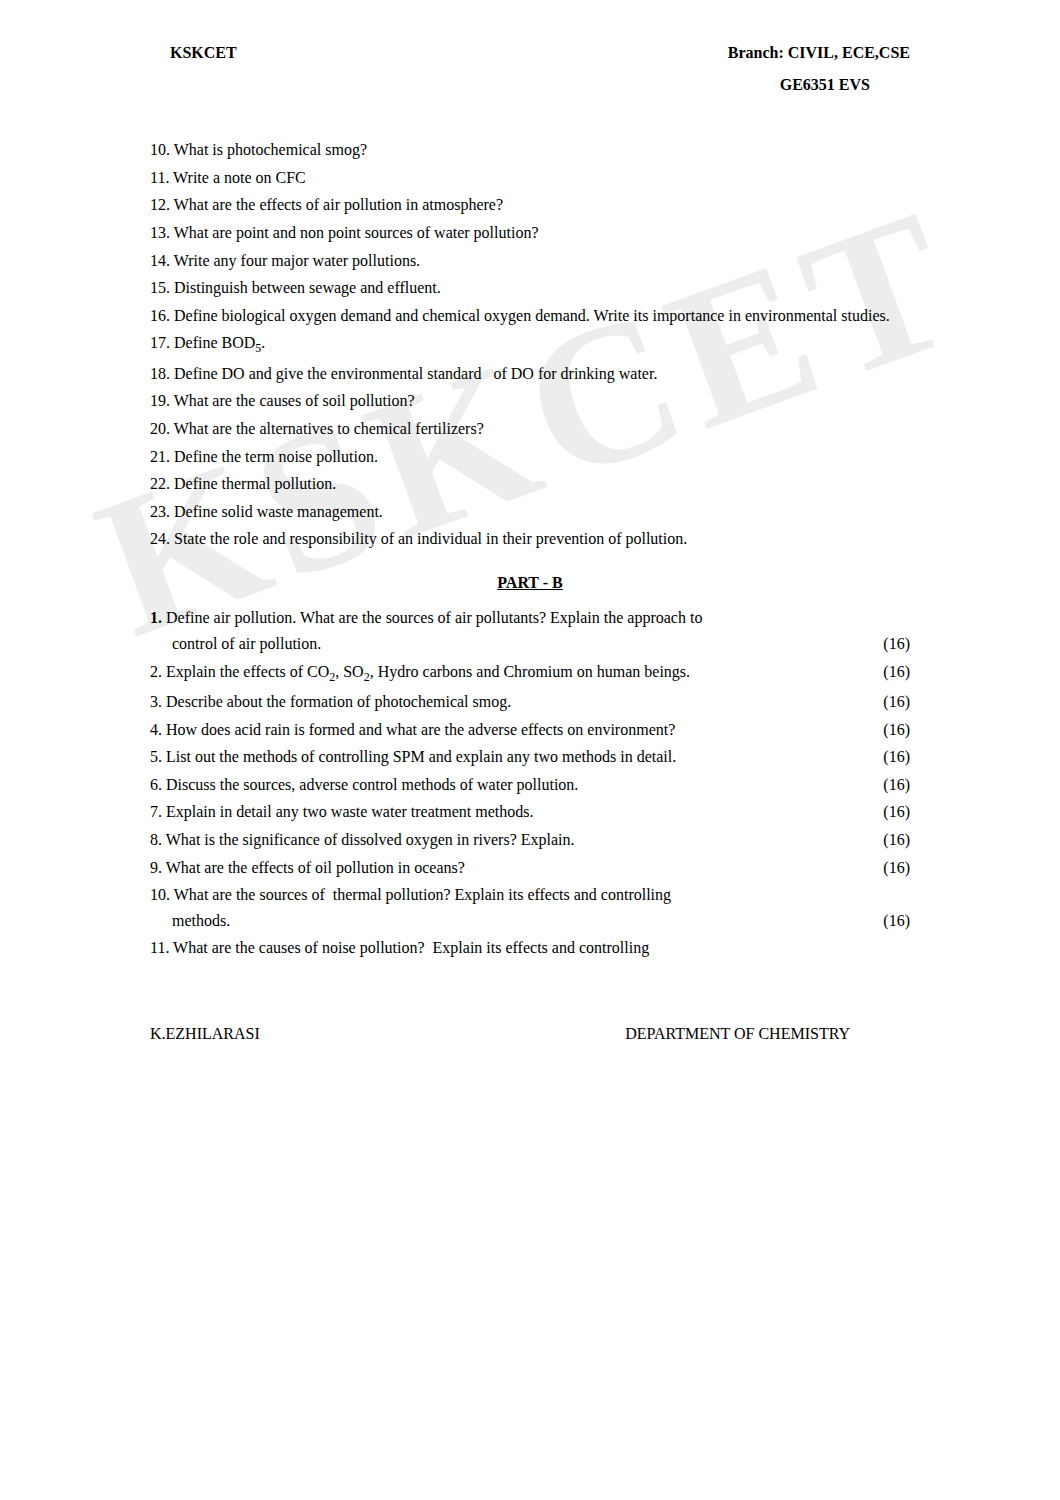KSKCET
KSKCET
Branch: CIVIL, ECE,CSE GE6351 EVS
10. What is photochemical smog?
11. Write a note on CFC
12. What are the effects of air pollution in atmosphere?
13. What are point and non point sources of water pollution?
14. Write any four major water pollutions.
15. Distinguish between sewage and effluent.
16. Define biological oxygen demand and chemical oxygen demand. Write its importance in environmental studies.
17. Define BOD5.
18. Define DO and give the environmental standard of DO for drinking water.
19. What are the causes of soil pollution?
20. What are the alternatives to chemical fertilizers?
21. Define the term noise pollution.
22. Define thermal pollution.
23. Define solid waste management.
24. State the role and responsibility of an individual in their prevention of pollution.
PART - B
1. Define air pollution. What are the sources of air pollutants? Explain the approach to
control of air pollution. (16)
2. Explain the effects of CO2, SO2, Hydro carbons and Chromium on human beings. (16)
3. Describe about the formation of photochemical smog. (16)
4. How does acid rain is formed and what are the adverse effects on environment? (16)
5. List out the methods of controlling SPM and explain any two methods in detail. (16)
6. Discuss the sources, adverse control methods of water pollution. (16)
7. Explain in detail any two waste water treatment methods. (16)
8. What is the significance of dissolved oxygen in rivers? Explain. (16)
9. What are the effects of oil pollution in oceans? (16)
10. What are the sources of thermal pollution? Explain its effects and controlling
methods. (16)
11. What are the causes of noise pollution? Explain its effects and controlling
K.EZHILARASI
DEPARTMENT OF CHEMISTRY